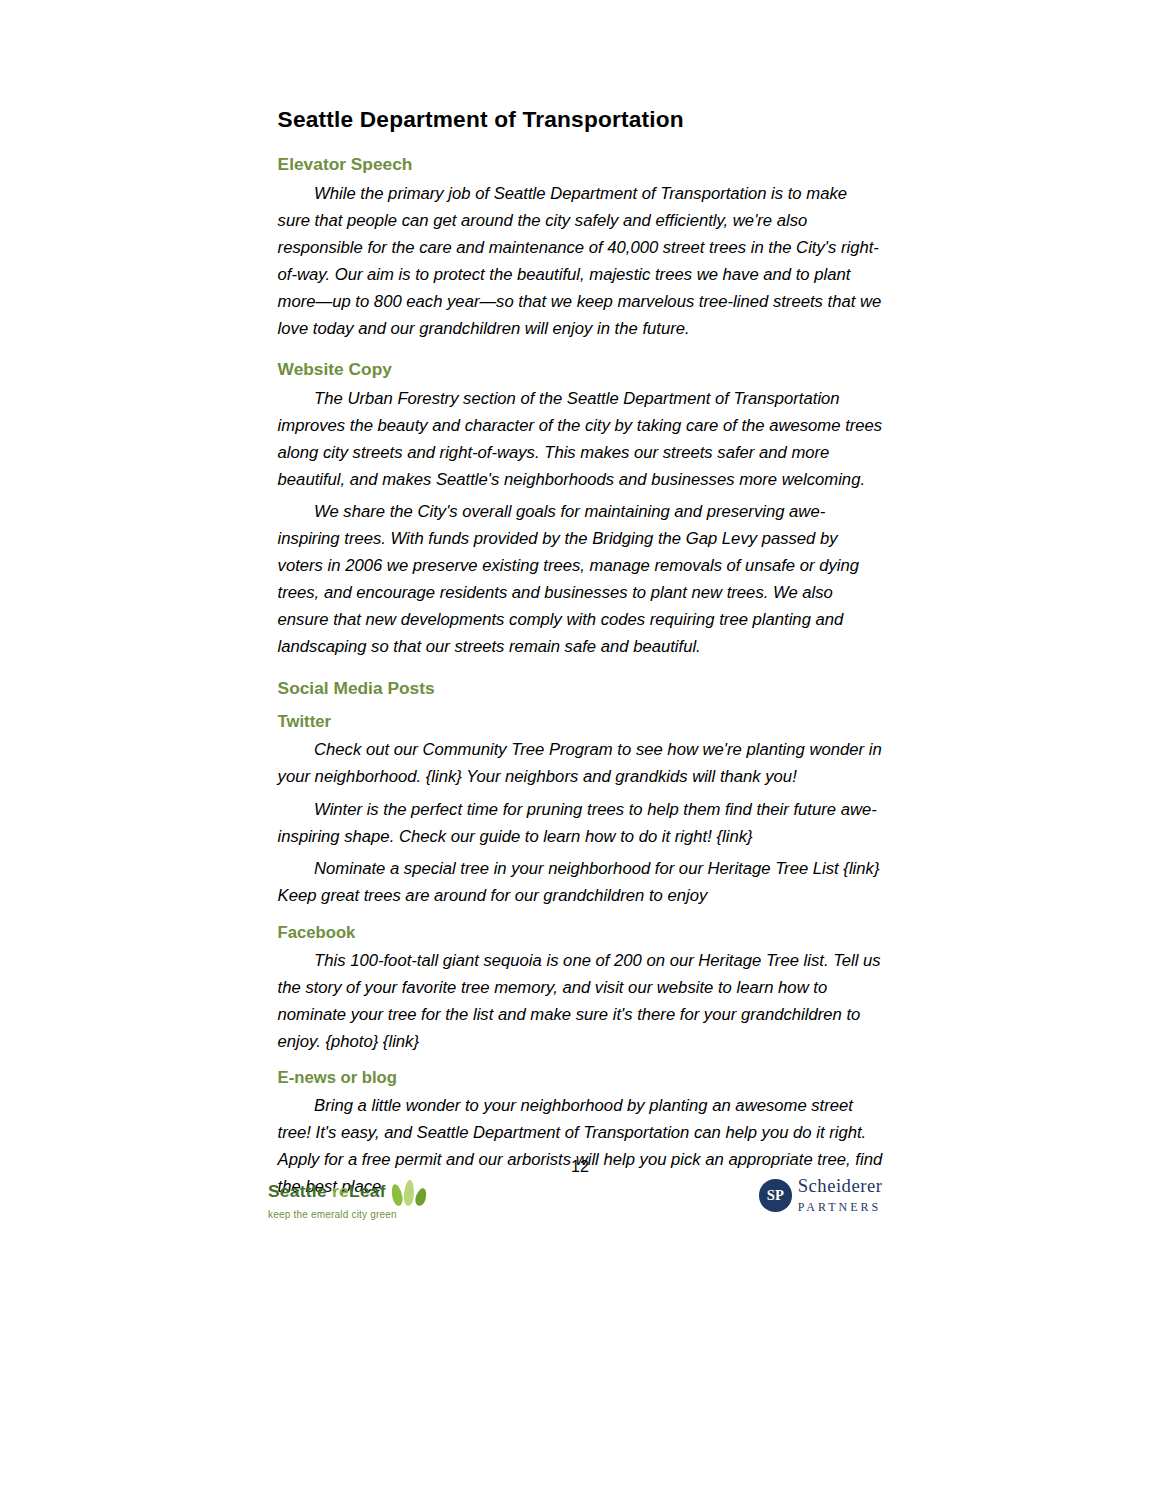Seattle Department of Transportation
Elevator Speech
While the primary job of Seattle Department of Transportation is to make sure that people can get around the city safely and efficiently, we're also responsible for the care and maintenance of 40,000 street trees in the City's right-of-way. Our aim is to protect the beautiful, majestic trees we have and to plant more—up to 800 each year—so that we keep marvelous tree-lined streets that we love today and our grandchildren will enjoy in the future.
Website Copy
The Urban Forestry section of the Seattle Department of Transportation improves the beauty and character of the city by taking care of the awesome trees along city streets and right-of-ways. This makes our streets safer and more beautiful, and makes Seattle's neighborhoods and businesses more welcoming.
We share the City's overall goals for maintaining and preserving awe-inspiring trees. With funds provided by the Bridging the Gap Levy passed by voters in 2006 we preserve existing trees, manage removals of unsafe or dying trees, and encourage residents and businesses to plant new trees. We also ensure that new developments comply with codes requiring tree planting and landscaping so that our streets remain safe and beautiful.
Social Media Posts
Twitter
Check out our Community Tree Program to see how we're planting wonder in your neighborhood. {link} Your neighbors and grandkids will thank you!
Winter is the perfect time for pruning trees to help them find their future awe-inspiring shape. Check our guide to learn how to do it right! {link}
Nominate a special tree in your neighborhood for our Heritage Tree List {link} Keep great trees are around for our grandchildren to enjoy
Facebook
This 100-foot-tall giant sequoia is one of 200 on our Heritage Tree list. Tell us the story of your favorite tree memory, and visit our website to learn how to nominate your tree for the list and make sure it's there for your grandchildren to enjoy. {photo} {link}
E-news or blog
Bring a little wonder to your neighborhood by planting an awesome street tree! It's easy, and Seattle Department of Transportation can help you do it right. Apply for a free permit and our arborists will help you pick an appropriate tree, find the best place
12
Seattle re Leaf
keep the emerald city green
SP Scheiderer
PARTNERS